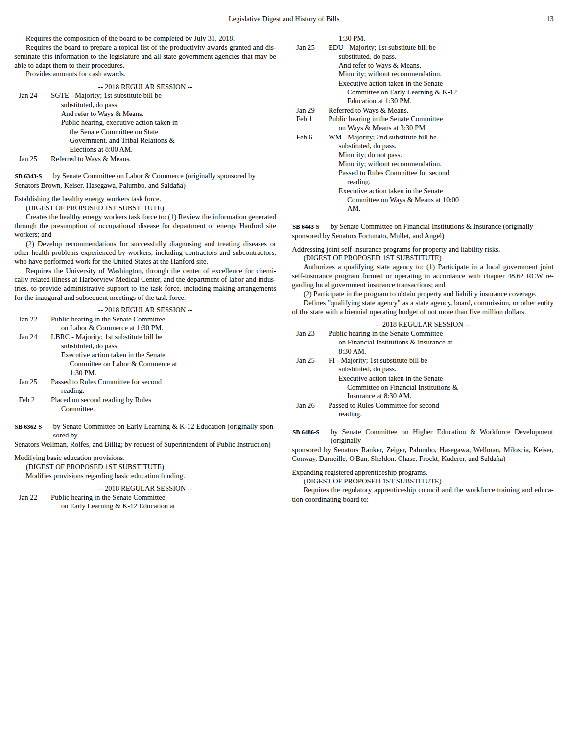Legislative Digest and History of Bills 13
Requires the composition of the board to be completed by July 31, 2018.
Requires the board to prepare a topical list of the productivity awards granted and disseminate this information to the legislature and all state government agencies that may be able to adapt them to their procedures.
Provides amounts for cash awards.
-- 2018 REGULAR SESSION --
| Jan 24 | SGTE - Majority; 1st substitute bill be substituted, do pass. And refer to Ways & Means. Public hearing, executive action taken in the Senate Committee on State Government, and Tribal Relations & Elections at 8:00 AM. |
| Jan 25 | Referred to Ways & Means. |
| SB 6343-S | by Senate Committee on Labor & Commerce (originally sponsored by |
Senators Brown, Keiser, Hasegawa, Palumbo, and Saldaña)
Establishing the healthy energy workers task force.
(DIGEST OF PROPOSED 1ST SUBSTITUTE)
Creates the healthy energy workers task force to: (1) Review the information generated through the presumption of occupational disease for department of energy Hanford site workers; and
(2) Develop recommendations for successfully diagnosing and treating diseases or other health problems experienced by workers, including contractors and subcontractors, who have performed work for the United States at the Hanford site.
Requires the University of Washington, through the center of excellence for chemically related illness at Harborview Medical Center, and the department of labor and industries, to provide administrative support to the task force, including making arrangements for the inaugural and subsequent meetings of the task force.
-- 2018 REGULAR SESSION --
| Jan 22 | Public hearing in the Senate Committee on Labor & Commerce at 1:30 PM. |
| Jan 24 | LBRC - Majority; 1st substitute bill be substituted, do pass. Executive action taken in the Senate Committee on Labor & Commerce at 1:30 PM. |
| Jan 25 | Passed to Rules Committee for second reading. |
| Feb 2 | Placed on second reading by Rules Committee. |
| SB 6362-S | by Senate Committee on Early Learning & K-12 Education (originally sponsored by |
Senators Wellman, Rolfes, and Billig; by request of Superintendent of Public Instruction)
Modifying basic education provisions.
(DIGEST OF PROPOSED 1ST SUBSTITUTE)
Modifies provisions regarding basic education funding.
-- 2018 REGULAR SESSION --
| Jan 22 | Public hearing in the Senate Committee on Early Learning & K-12 Education at 1:30 PM. |
| Jan 25 | EDU - Majority; 1st substitute bill be substituted, do pass. And refer to Ways & Means. Minority; without recommendation. Executive action taken in the Senate Committee on Early Learning & K-12 Education at 1:30 PM. |
| Jan 29 | Referred to Ways & Means. |
| Feb 1 | Public hearing in the Senate Committee on Ways & Means at 3:30 PM. |
| Feb 6 | WM - Majority; 2nd substitute bill be substituted, do pass. Minority; do not pass. Minority; without recommendation. Passed to Rules Committee for second reading. Executive action taken in the Senate Committee on Ways & Means at 10:00 AM. |
| SB 6443-S | by Senate Committee on Financial Institutions & Insurance (originally |
sponsored by Senators Fortunato, Mullet, and Angel)
Addressing joint self-insurance programs for property and liability risks.
(DIGEST OF PROPOSED 1ST SUBSTITUTE)
Authorizes a qualifying state agency to: (1) Participate in a local government joint self-insurance program formed or operating in accordance with chapter 48.62 RCW regarding local government insurance transactions; and
(2) Participate in the program to obtain property and liability insurance coverage.
Defines "qualifying state agency" as a state agency, board, commission, or other entity of the state with a biennial operating budget of not more than five million dollars.
-- 2018 REGULAR SESSION --
| Jan 23 | Public hearing in the Senate Committee on Financial Institutions & Insurance at 8:30 AM. |
| Jan 25 | FI - Majority; 1st substitute bill be substituted, do pass. Executive action taken in the Senate Committee on Financial Institutions & Insurance at 8:30 AM. |
| Jan 26 | Passed to Rules Committee for second reading. |
| SB 6486-S | by Senate Committee on Higher Education & Workforce Development (originally |
sponsored by Senators Ranker, Zeiger, Palumbo, Hasegawa, Wellman, Miloscia, Keiser, Conway, Darneille, O'Ban, Sheldon, Chase, Frockt, Kuderer, and Saldaña)
Expanding registered apprenticeship programs.
(DIGEST OF PROPOSED 1ST SUBSTITUTE)
Requires the regulatory apprenticeship council and the workforce training and education coordinating board to: